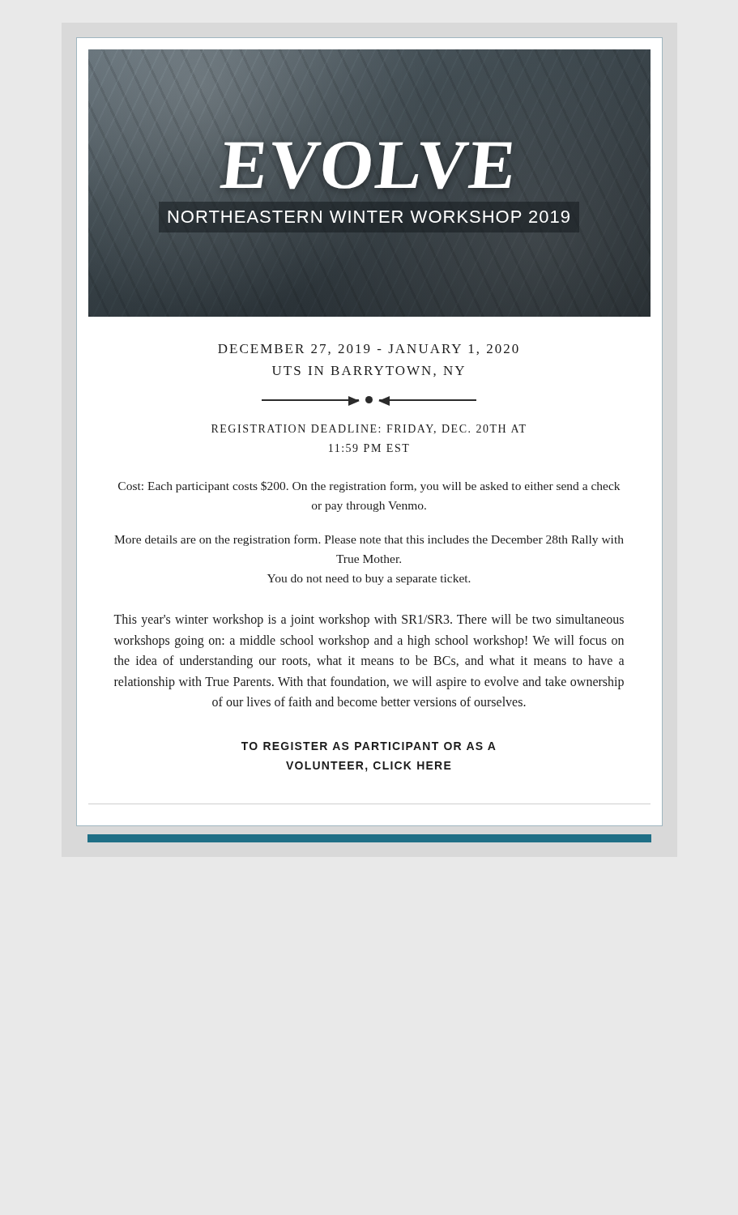EVOLVE
Northeastern Winter Workshop 2019
DECEMBER 27, 2019 - JANUARY 1, 2020
UTS IN BARRYTOWN, NY
REGISTRATION DEADLINE: FRIDAY, DEC. 20TH AT
11:59 PM EST
Cost: Each participant costs $200. On the registration form, you will be asked to either send a check or pay through Venmo.
More details are on the registration form. Please note that this includes the December 28th Rally with True Mother.
You do not need to buy a separate ticket.
This year's winter workshop is a joint workshop with SR1/SR3. There will be two simultaneous workshops going on: a middle school workshop and a high school workshop! We will focus on the idea of understanding our roots, what it means to be BCs, and what it means to have a relationship with True Parents. With that foundation, we will aspire to evolve and take ownership of our lives of faith and become better versions of ourselves.
TO REGISTER AS PARTICIPANT OR AS A
VOLUNTEER, CLICK HERE